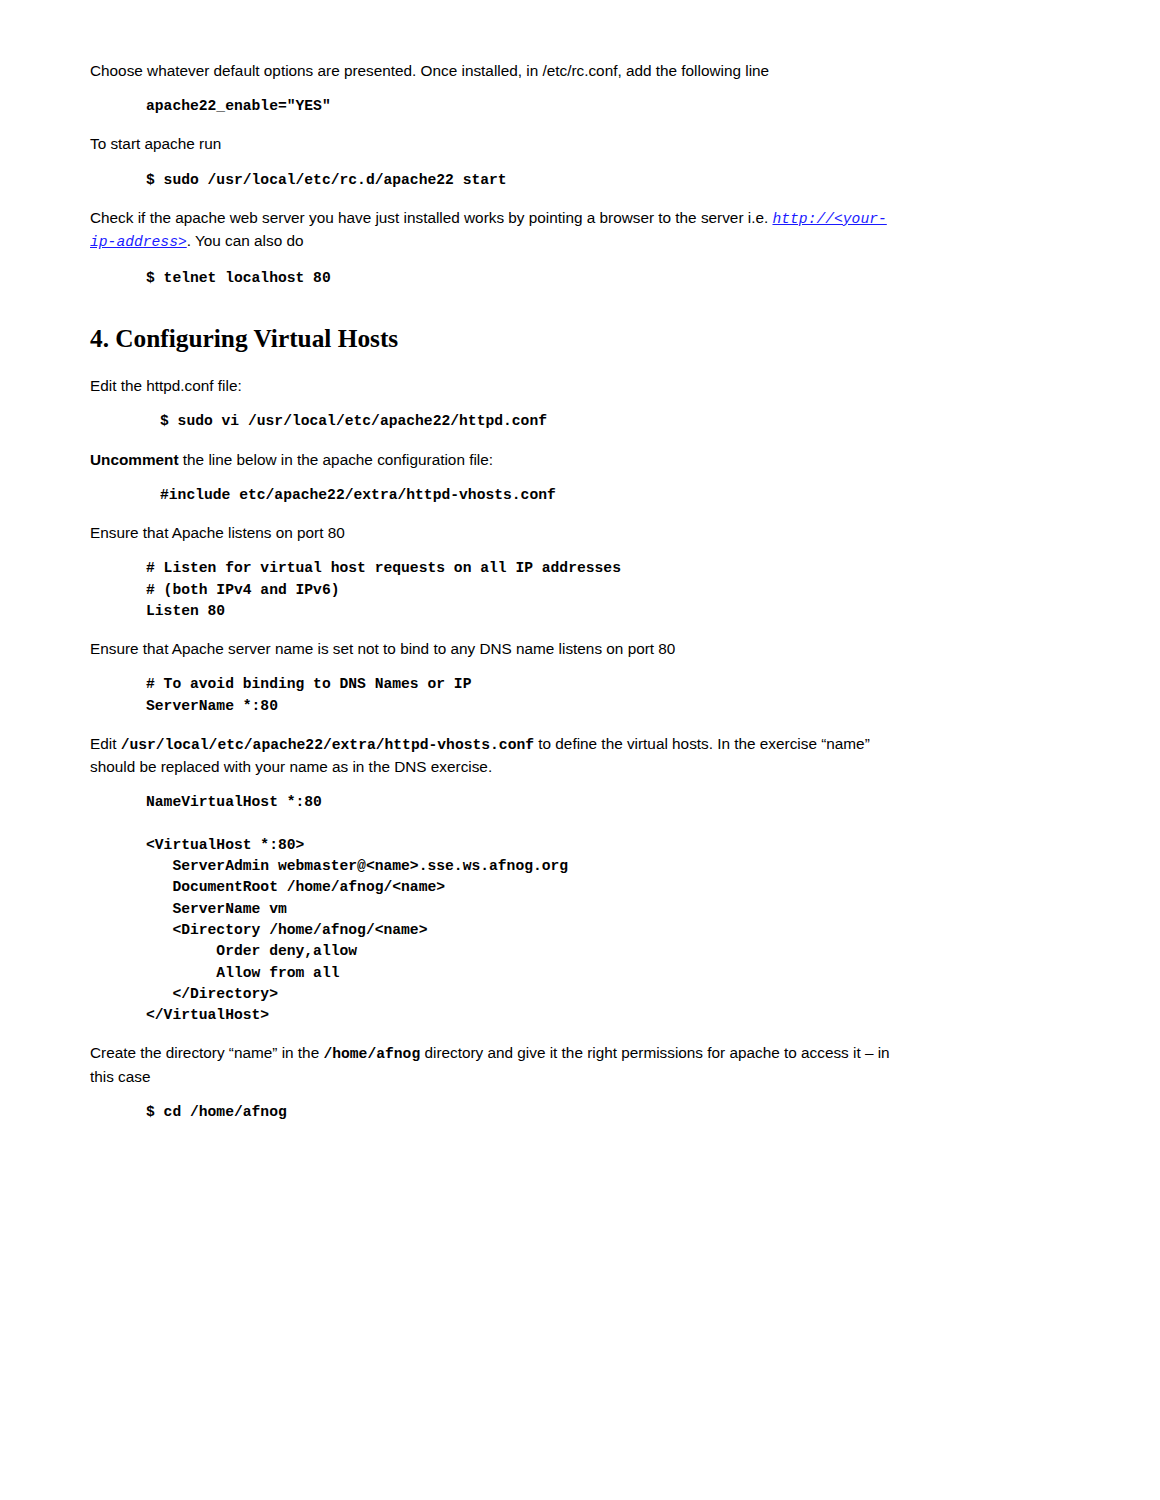Choose whatever default options are presented. Once installed, in /etc/rc.conf, add the following line
apache22_enable="YES"
To start apache run
$ sudo /usr/local/etc/rc.d/apache22 start
Check if the apache web server you have just installed works by pointing a browser to the server i.e. http://<your-ip-address>. You can also do
$ telnet localhost 80
4. Configuring Virtual Hosts
Edit the httpd.conf file:
$ sudo vi /usr/local/etc/apache22/httpd.conf
Uncomment the line below in the apache configuration file:
#include etc/apache22/extra/httpd-vhosts.conf
Ensure that Apache listens on port 80
# Listen for virtual host requests on all IP addresses
# (both IPv4 and IPv6)
Listen 80
Ensure that Apache server name is set not to bind to any DNS name listens on port 80
# To avoid binding to DNS Names or IP
ServerName *:80
Edit /usr/local/etc/apache22/extra/httpd-vhosts.conf to define the virtual hosts. In the exercise “name” should be replaced with your name as in the DNS exercise.
NameVirtualHost *:80

<VirtualHost *:80>
   ServerAdmin webmaster@<name>.sse.ws.afnog.org
   DocumentRoot /home/afnog/<name>
   ServerName vm
   <Directory /home/afnog/<name>
        Order deny,allow
        Allow from all
   </Directory>
</VirtualHost>
Create the directory “name” in the /home/afnog directory and give it the right permissions for apache to access it – in this case
$ cd /home/afnog